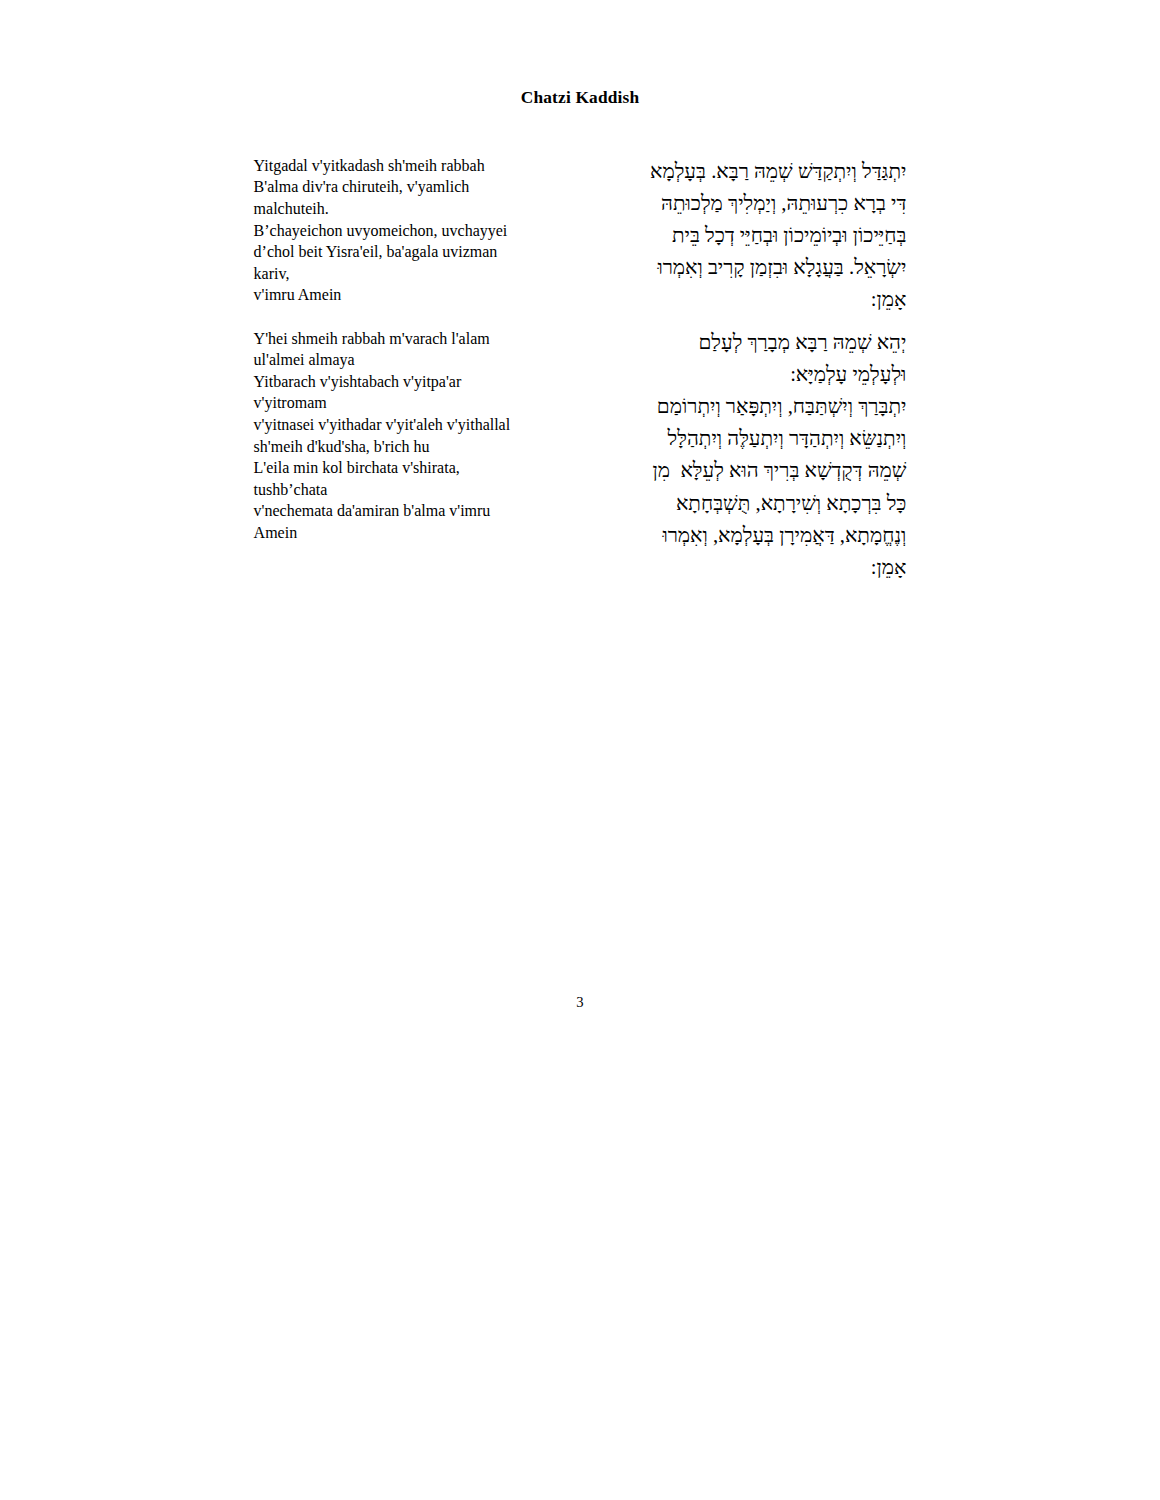Chatzi Kaddish
| Yitgadal v'yitkadash sh'meih rabbah B'alma div'ra chiruteih, v'yamlich malchuteih. B’chayeichon uvyomeichon, uvchayyei d’chol beit Yisra'eil, ba'agala uvizman kariv, v'imru Amein Y'hei shmeih rabbah m'varach l'alam ul'almei almaya Yitbarach v'yishtabach v'yitpa'ar v'yitromam v'yitnasei v'yithadar v'yit'aleh v'yithallal sh'meih d'kud'sha, b'rich hu L'eila min kol birchata v'shirata, tushb’chata v'nechemata da'amiran b'alma v'imru Amein | יִתְגַּדַּל וְיִתְקַדַּשׁ שְׁמֵהּ רַבָּא. בְּעָלְמָא דִּי בְרָא כִרְעוּתֵהּ, וְיַמְלִיךְ מַלְכוּתֵהּ בְּחַיֵּיכוֹן וּבְיוֹמֵיכוֹן וּבְחַיֵּי דְכָל בֵּית יִשְׂרָאֵל. בַּעֲגָלָא וּבִזְמַן קָרִיב וְאִמְרוּ אָמֵן: יְהֵא שְׁמֵהּ רַבָּא מְבָרַךְ לְעָלַם וּלְעָלְמֵי עָלְמַיָּא: יִתְבָּרַךְ וְיִשְׁתַּבַּח, וְיִתְפָּאַר וְיִתְרוֹמַם וְיִתְנַשֵּׂא וְיִתְהַדָּר וְיִתְעַלֶּה וְיִתְהַלָּל שְׁמֵהּ דְּקֻדְשָׁא בְּרִיךְ הוּא לְעֵלָּא מִן כָּל בִּרְכָתָא וְשִׁירָתָא, תֻּשְׁבְּחָתָא וְנֶחֱמָתָא, דַּאֲמִירָן בְּעָלְמָא, וְאִמְרוּ אָמֵן: |
3